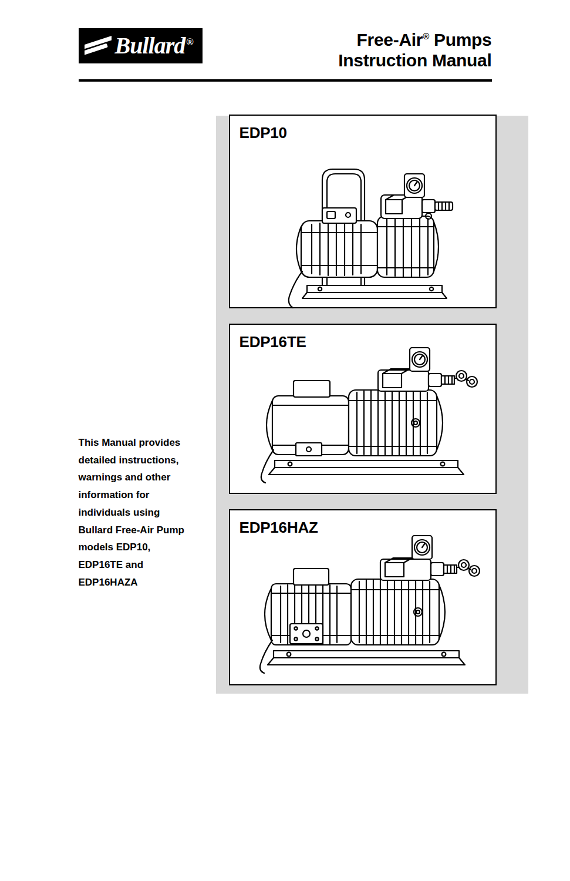Bullard®
Free-Air® Pumps
Instruction Manual
This Manual provides detailed instructions, warnings and other information for individuals using Bullard Free-Air Pump models EDP10, EDP16TE and EDP16HAZA
EDP10
EDP16TE
EDP16HAZ